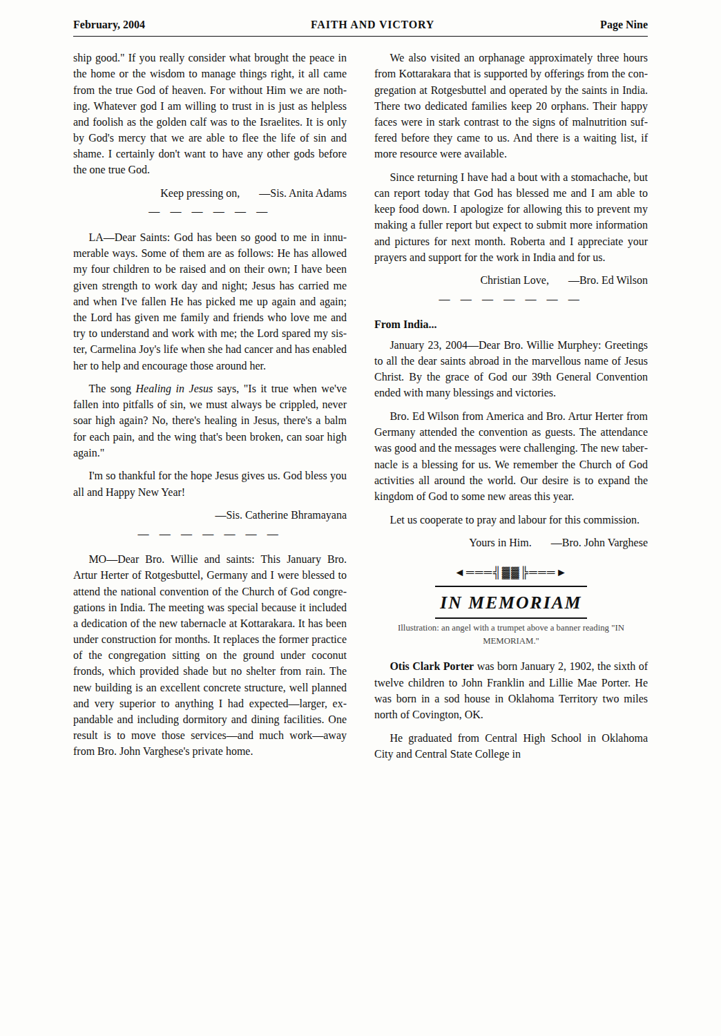February, 2004 FAITH AND VICTORY Page Nine
ship good." If you really consider what brought the peace in the home or the wisdom to manage things right, it all came from the true God of heaven. For without Him we are nothing. Whatever god I am willing to trust in is just as helpless and foolish as the golden calf was to the Israelites. It is only by God's mercy that we are able to flee the life of sin and shame. I certainly don't want to have any other gods before the one true God.
Keep pressing on, —Sis. Anita Adams
— — — — — —
LA—Dear Saints: God has been so good to me in innumerable ways. Some of them are as follows: He has allowed my four children to be raised and on their own; I have been given strength to work day and night; Jesus has carried me and when I've fallen He has picked me up again and again; the Lord has given me family and friends who love me and try to understand and work with me; the Lord spared my sister, Carmelina Joy's life when she had cancer and has enabled her to help and encourage those around her.
The song Healing in Jesus says, "Is it true when we've fallen into pitfalls of sin, we must always be crippled, never soar high again? No, there's healing in Jesus, there's a balm for each pain, and the wing that's been broken, can soar high again."
I'm so thankful for the hope Jesus gives us. God bless you all and Happy New Year!
—Sis. Catherine Bhramayana
— — — — — — —
MO—Dear Bro. Willie and saints: This January Bro. Artur Herter of Rotgesbuttel, Germany and I were blessed to attend the national convention of the Church of God congregations in India. The meeting was special because it included a dedication of the new tabernacle at Kottarakara. It has been under construction for months. It replaces the former practice of the congregation sitting on the ground under coconut fronds, which provided shade but no shelter from rain. The new building is an excellent concrete structure, well planned and very superior to anything I had expected—larger, expandable and including dormitory and dining facilities. One result is to move those services—and much work—away from Bro. John Varghese's private home.
We also visited an orphanage approximately three hours from Kottarakara that is supported by offerings from the congregation at Rotgesbuttel and operated by the saints in India. There two dedicated families keep 20 orphans. Their happy faces were in stark contrast to the signs of malnutrition suffered before they came to us. And there is a waiting list, if more resource were available.
Since returning I have had a bout with a stomachache, but can report today that God has blessed me and I am able to keep food down. I apologize for allowing this to prevent my making a fuller report but expect to submit more information and pictures for next month. Roberta and I appreciate your prayers and support for the work in India and for us.
Christian Love, —Bro. Ed Wilson
— — — — — — —
From India...
January 23, 2004—Dear Bro. Willie Murphey: Greetings to all the dear saints abroad in the marvellous name of Jesus Christ. By the grace of God our 39th General Convention ended with many blessings and victories.
Bro. Ed Wilson from America and Bro. Artur Herter from Germany attended the convention as guests. The attendance was good and the messages were challenging. The new tabernacle is a blessing for us. We remember the Church of God activities all around the world. Our desire is to expand the kingdom of God to some new areas this year.
Let us cooperate to pray and labour for this commission.
Yours in Him. —Bro. John Varghese
◄═══╣▓▓╠═══►
IN MEMORIAM
Illustration: an angel with a trumpet above a banner reading "IN MEMORIAM."
Otis Clark Porter was born January 2, 1902, the sixth of twelve children to John Franklin and Lillie Mae Porter. He was born in a sod house in Oklahoma Territory two miles north of Covington, OK.
He graduated from Central High School in Oklahoma City and Central State College in